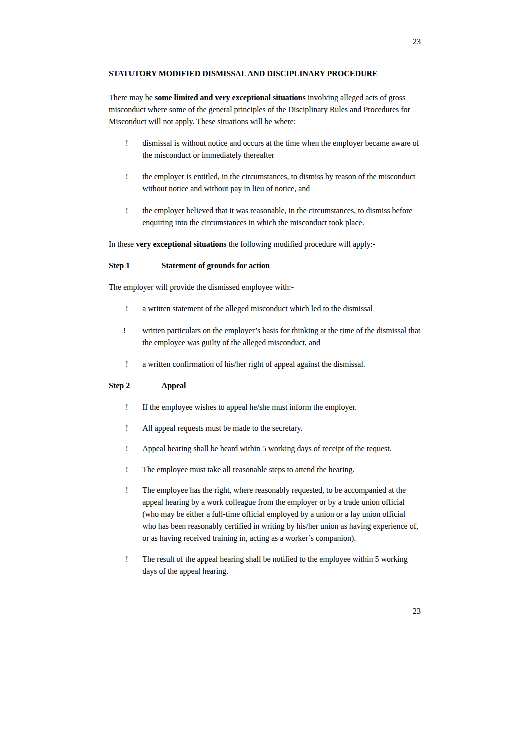23
STATUTORY MODIFIED DISMISSAL AND DISCIPLINARY PROCEDURE
There may be some limited and very exceptional situations involving alleged acts of gross misconduct where some of the general principles of the Disciplinary Rules and Procedures for Misconduct will not apply. These situations will be where:
dismissal is without notice and occurs at the time when the employer became aware of the misconduct or immediately thereafter
the employer is entitled, in the circumstances, to dismiss by reason of the misconduct without notice and without pay in lieu of notice, and
the employer believed that it was reasonable, in the circumstances, to dismiss before enquiring into the circumstances in which the misconduct took place.
In these very exceptional situations the following modified procedure will apply:-
Step 1 Statement of grounds for action
The employer will provide the dismissed employee with:-
a written statement of the alleged misconduct which led to the dismissal
written particulars on the employer’s basis for thinking at the time of the dismissal that the employee was guilty of the alleged misconduct, and
a written confirmation of his/her right of appeal against the dismissal.
Step 2 Appeal
If the employee wishes to appeal he/she must inform the employer.
All appeal requests must be made to the secretary.
Appeal hearing shall be heard within 5 working days of receipt of the request.
The employee must take all reasonable steps to attend the hearing.
The employee has the right, where reasonably requested, to be accompanied at the appeal hearing by a work colleague from the employer or by a trade union official (who may be either a full-time official employed by a union or a lay union official who has been reasonably certified in writing by his/her union as having experience of, or as having received training in, acting as a worker’s companion).
The result of the appeal hearing shall be notified to the employee within 5 working days of the appeal hearing.
23